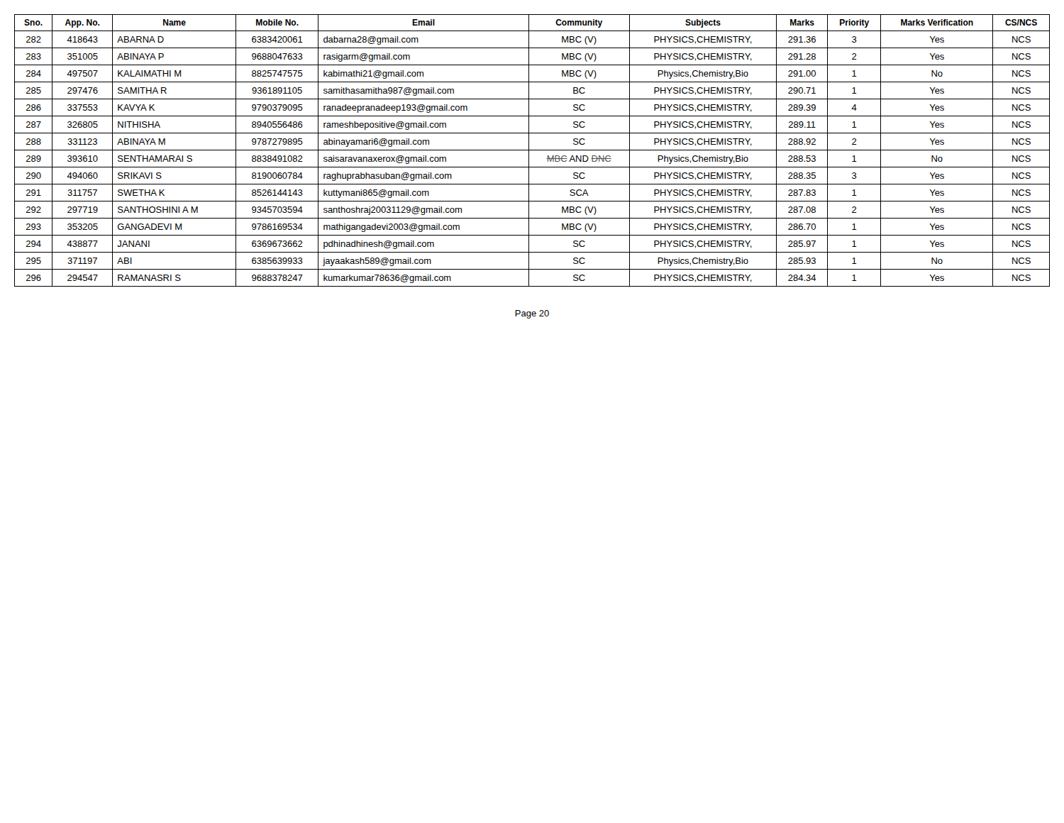| Sno. | App. No. | Name | Mobile No. | Email | Community | Subjects | Marks | Priority | Marks Verification | CS/NCS |
| --- | --- | --- | --- | --- | --- | --- | --- | --- | --- | --- |
| 282 | 418643 | ABARNA D | 6383420061 | dabarna28@gmail.com | MBC (V) | PHYSICS,CHEMISTRY, | 291.36 | 3 | Yes | NCS |
| 283 | 351005 | ABINAYA P | 9688047633 | rasigarm@gmail.com | MBC (V) | PHYSICS,CHEMISTRY, | 291.28 | 2 | Yes | NCS |
| 284 | 497507 | KALAIMATHI M | 8825747575 | kabimathi21@gmail.com | MBC (V) | Physics,Chemistry,Bio | 291.00 | 1 | No | NCS |
| 285 | 297476 | SAMITHA R | 9361891105 | samithasamitha987@gmail.com | BC | PHYSICS,CHEMISTRY, | 290.71 | 1 | Yes | NCS |
| 286 | 337553 | KAVYA K | 9790379095 | ranadeepranadeep193@gmail.com | SC | PHYSICS,CHEMISTRY, | 289.39 | 4 | Yes | NCS |
| 287 | 326805 | NITHISHA | 8940556486 | rameshbepositive@gmail.com | SC | PHYSICS,CHEMISTRY, | 289.11 | 1 | Yes | NCS |
| 288 | 331123 | ABINAYA M | 9787279895 | abinayamari6@gmail.com | SC | PHYSICS,CHEMISTRY, | 288.92 | 2 | Yes | NCS |
| 289 | 393610 | SENTHAMARAI S | 8838491082 | saisaravanaxerox@gmail.com | MBC AND DNC | Physics,Chemistry,Bio | 288.53 | 1 | No | NCS |
| 290 | 494060 | SRIKAVI S | 8190060784 | raghuprabhasuban@gmail.com | SC | PHYSICS,CHEMISTRY, | 288.35 | 3 | Yes | NCS |
| 291 | 311757 | SWETHA K | 8526144143 | kuttymani865@gmail.com | SCA | PHYSICS,CHEMISTRY, | 287.83 | 1 | Yes | NCS |
| 292 | 297719 | SANTHOSHINI A M | 9345703594 | santhoshraj20031129@gmail.com | MBC (V) | PHYSICS,CHEMISTRY, | 287.08 | 2 | Yes | NCS |
| 293 | 353205 | GANGADEVI M | 9786169534 | mathigangadevi2003@gmail.com | MBC (V) | PHYSICS,CHEMISTRY, | 286.70 | 1 | Yes | NCS |
| 294 | 438877 | JANANI | 6369673662 | pdhinadhinesh@gmail.com | SC | PHYSICS,CHEMISTRY, | 285.97 | 1 | Yes | NCS |
| 295 | 371197 | ABI | 6385639933 | jayaakash589@gmail.com | SC | Physics,Chemistry,Bio | 285.93 | 1 | No | NCS |
| 296 | 294547 | RAMANASRI S | 9688378247 | kumarkumar78636@gmail.com | SC | PHYSICS,CHEMISTRY, | 284.34 | 1 | Yes | NCS |
Page 20